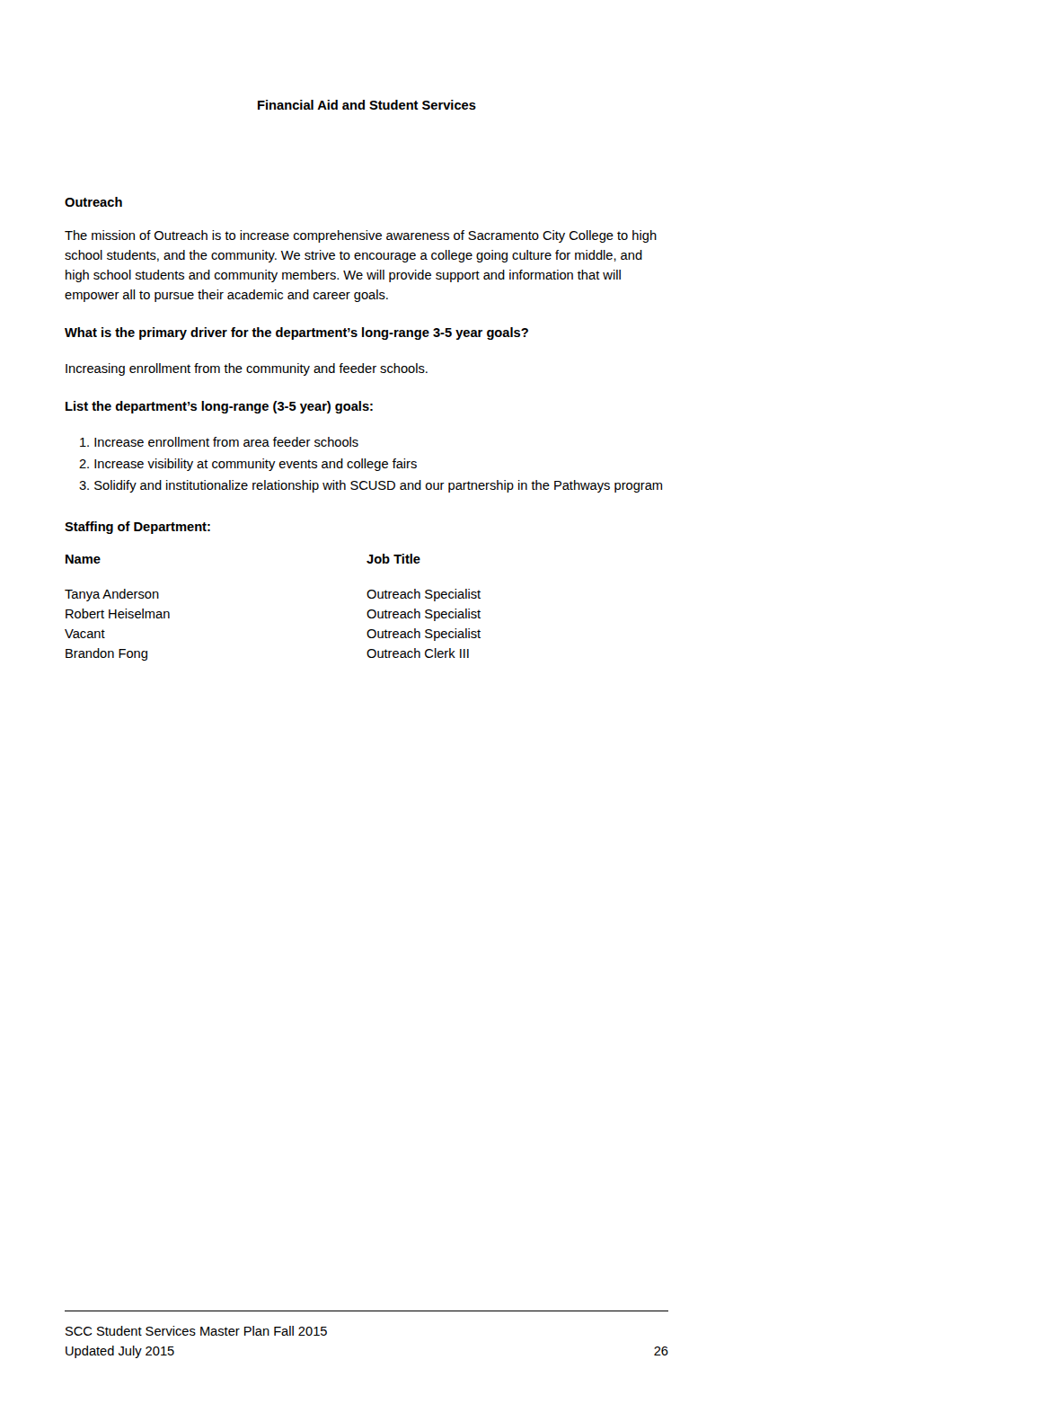Financial Aid and Student Services
Outreach
The mission of Outreach is to increase comprehensive awareness of Sacramento City College to high school students, and the community. We strive to encourage a college going culture for middle, and high school students and community members. We will provide support and information that will empower all to pursue their academic and career goals.
What is the primary driver for the department’s long-range 3-5 year goals?
Increasing enrollment from the community and feeder schools.
List the department’s long-range (3-5 year) goals:
Increase enrollment from area feeder schools
Increase visibility at community events and college fairs
Solidify and institutionalize relationship with SCUSD and our partnership in the Pathways program
Staffing of Department:
| Name | Job Title |
| --- | --- |
| Tanya Anderson | Outreach Specialist |
| Robert Heiselman | Outreach Specialist |
| Vacant | Outreach Specialist |
| Brandon Fong | Outreach Clerk III |
SCC Student Services Master Plan Fall 2015
Updated July 2015
26